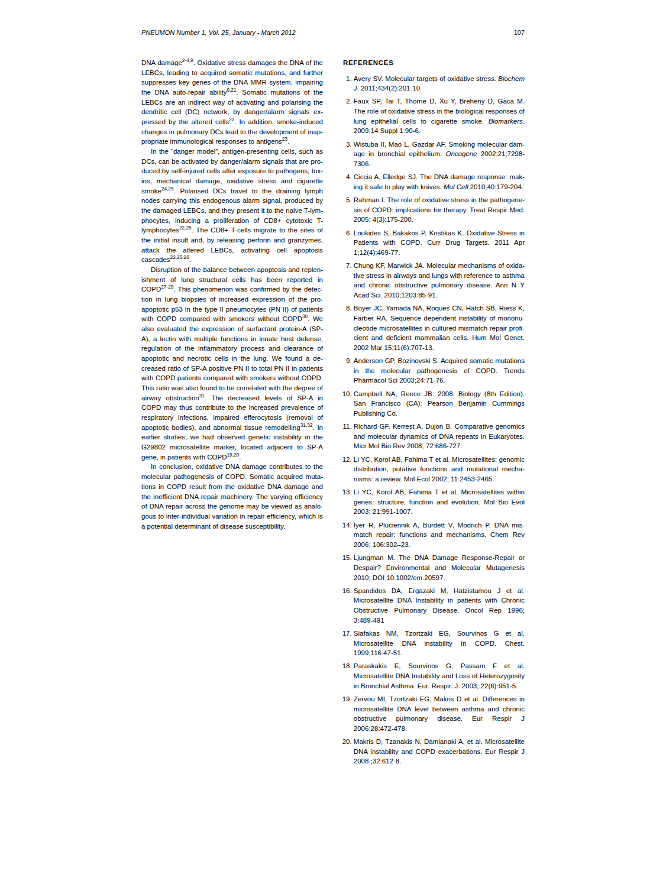PNEUMON Number 1, Vol. 25, January - March 2012
107
DNA damage2-4,9. Oxidative stress damages the DNA of the LEBCs, leading to acquired somatic mutations, and further suppresses key genes of the DNA MMR system, impairing the DNA auto-repair ability9,21. Somatic mutations of the LEBCs are an indirect way of activating and polarising the dendritic cell (DC) network, by danger/alarm signals expressed by the altered cells22. In addition, smoke-induced changes in pulmonary DCs lead to the development of inappropriate immunological responses to antigens23.
In the “danger model”, antigen-presenting cells, such as DCs, can be activated by danger/alarm signals that are produced by self-injured cells after exposure to pathogens, toxins, mechanical damage, oxidative stress and cigarette smoke24,25. Polarised DCs travel to the draining lymph nodes carrying this endogenous alarm signal, produced by the damaged LEBCs, and they present it to the naive T-lymphocytes, inducing a proliferation of CD8+ cytotoxic T-lymphocytes22,25. The CD8+ T-cells migrate to the sites of the initial insult and, by releasing perforin and granzymes, attack the altered LEBCs, activating cell apoptosis cascades22,25,26.
Disruption of the balance between apoptosis and replenishment of lung structural cells has been reported in COPD27-29. This phenomenon was confirmed by the detection in lung biopsies of increased expression of the pro-apoptotic p53 in the type II pneumocytes (PN II) of patients with COPD compared with smokers without COPD30. We also evaluated the expression of surfactant protein-A (SP-A), a lectin with multiple functions in innate host defense, regulation of the inflammatory process and clearance of apoptotic and necrotic cells in the lung. We found a decreased ratio of SP-A positive PN II to total PN II in patients with COPD patients compared with smokers without COPD. This ratio was also found to be correlated with the degree of airway obstruction31. The decreased levels of SP-A in COPD may thus contribute to the increased prevalence of respiratory infections, impaired efferocytosis (removal of apoptotic bodies), and abnormal tissue remodelling31,32. In earlier studies, we had observed genetic instability in the G29802 microsatellite marker, located adjacent to SP-A gene, in patients with COPD19,20.
In conclusion, oxidative DNA damage contributes to the molecular pathogenesis of COPD. Somatic acquired mutations in COPD result from the oxidative DNA damage and the inefficient DNA repair machinery. The varying efficiency of DNA repair across the genome may be viewed as analogous to inter-individual variation in repair efficiency, which is a potential determinant of disease susceptibility.
References
Avery SV. Molecular targets of oxidative stress. Biochem J. 2011;434(2):201-10.
Faux SP, Tai T, Thorne D, Xu Y, Breheny D, Gaca M. The role of oxidative stress in the biological responses of lung epithelial cells to cigarette smoke. Biomarkers. 2009;14 Suppl 1:90-6.
Wistuba II, Mao L, Gazdar AF. Smoking molecular damage in bronchial epithelium. Oncogene 2002;21;7298-7306.
Ciccia A, Elledge SJ. The DNA damage response: making it safe to play with knives. Mol Cell 2010;40:179-204.
Rahman I. The role of oxidative stress in the pathogenesis of COPD: implications for therapy. Treat Respir Med. 2005; 4(3):175-200.
Loukides S, Bakakos P, Kostikas K. Oxidative Stress in Patients with COPD. Curr Drug Targets. 2011 Apr 1;12(4):469-77.
Chung KF, Marwick JA. Molecular mechanisms of oxidative stress in airways and lungs with reference to asthma and chronic obstructive pulmonary disease. Ann N Y Acad Sci. 2010;1203:85-91.
Boyer JC, Yamada NA, Roques CN, Hatch SB, Riess K, Farber RA. Sequence dependent instability of mononucleotide microsatellites in cultured mismatch repair proficient and deficient mammalian cells. Hum Mol Genet. 2002 Mar 15;11(6):707-13.
Anderson GP, Bozinovski S. Acquired somatic mutations in the molecular pathogenesis of COPD. Trends Pharmacol Sci 2003;24:71-76.
Campbell NA, Reece JB. 2008. Biology (8th Edition). San Francisco (CA): Pearson Benjamin Cummings Publishing Co.
Richard GF, Kerrest A, Dujon B. Comparative genomics and molecular dynamics of DNA repeats in Eukaryotes. Micr Mol Bio Rev 2008; 72:686-727.
Li YC, Korol AB, Fahima T et al. Microsatellites: genomic distribution, putative functions and mutational mechanisms: a review. Mol Ecol 2002; 11:2453-2465.
Li YC, Korol AB, Fahima T et al. Microsatellites within genes: structure, function and evolution. Mol Bio Evol 2003; 21:991-1007.
Iyer R, Pluciennik A, Burdett V, Modrich P. DNA mismatch repair: functions and mechanisms. Chem Rev 2006; 106:302–23.
Ljungman M. The DNA Damage Response-Repair or Despair? Environmental and Molecular Mutagenesis 2010; DOI 10.1002/em.20597.
Spandidos DA, Ergazaki M, Hatzistamou J et al. Microsatellite DNA Instability in patients with Chronic Obstructive Pulmonary Disease. Oncol Rep 1996; 3:489-491
Siafakas NM, Tzortzaki EG, Sourvinos G et al. Microsatellite DNA instability in COPD. Chest. 1999;116:47-51.
Paraskakis E, Sourvinos G, Passam F et al. Microsatellite DNA Instability and Loss of Heterozygosity in Bronchial Asthma. Eur. Respir. J. 2003; 22(6):951-5.
Zervou MI, Tzortzaki EG, Makris D et al. Differences in microsatellite DNA level between asthma and chronic obstructive pulmonary disease. Eur Respir J 2006;28:472-478.
Makris D, Tzanakis N, Damianaki A, et al. Microsatellite DNA instability and COPD exacerbations. Eur Respir J 2008 ;32:612-8.